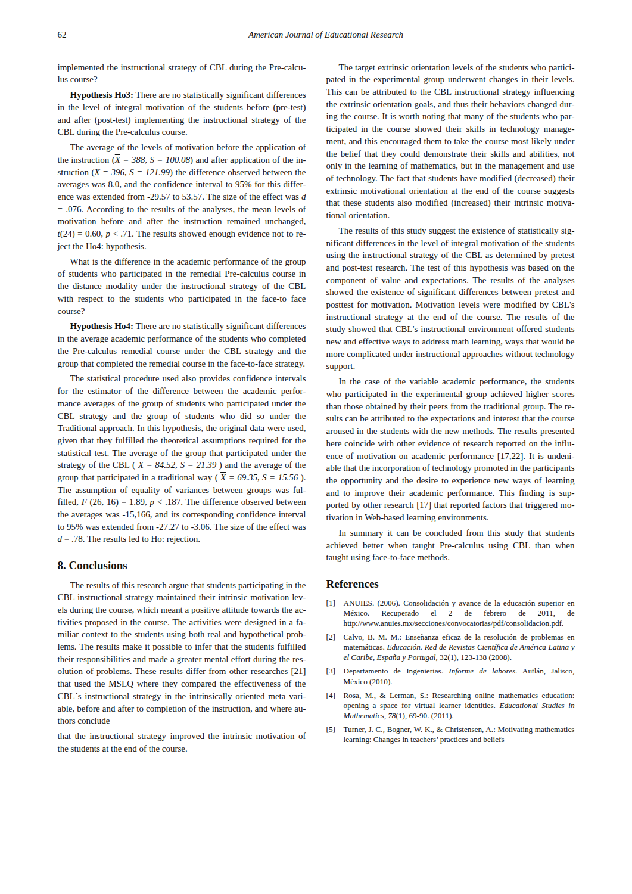62 American Journal of Educational Research
implemented the instructional strategy of CBL during the Pre-calculus course?
Hypothesis Ho3: There are no statistically significant differences in the level of integral motivation of the students before (pre-test) and after (post-test) implementing the instructional strategy of the CBL during the Pre-calculus course.
The average of the levels of motivation before the application of the instruction (X = 388, S = 100.08) and after application of the instruction (X = 396, S = 121.99) the difference observed between the averages was 8.0, and the confidence interval to 95% for this difference was extended from -29.57 to 53.57. The size of the effect was d = .076. According to the results of the analyses, the mean levels of motivation before and after the instruction remained unchanged, t(24) = 0.60, p < .71. The results showed enough evidence not to reject the Ho4: hypothesis.
What is the difference in the academic performance of the group of students who participated in the remedial Pre-calculus course in the distance modality under the instructional strategy of the CBL with respect to the students who participated in the face-to face course?
Hypothesis Ho4: There are no statistically significant differences in the average academic performance of the students who completed the Pre-calculus remedial course under the CBL strategy and the group that completed the remedial course in the face-to-face strategy.
The statistical procedure used also provides confidence intervals for the estimator of the difference between the academic performance averages of the group of students who participated under the CBL strategy and the group of students who did so under the Traditional approach. In this hypothesis, the original data were used, given that they fulfilled the theoretical assumptions required for the statistical test. The average of the group that participated under the strategy of the CBL ( X = 84.52, S = 21.39 ) and the average of the group that participated in a traditional way ( X = 69.35, S = 15.56 ). The assumption of equality of variances between groups was fulfilled, F (26, 16) = 1.89, p < .187. The difference observed between the averages was -15,166, and its corresponding confidence interval to 95% was extended from -27.27 to -3.06. The size of the effect was d = .78. The results led to Ho: rejection.
8. Conclusions
The results of this research argue that students participating in the CBL instructional strategy maintained their intrinsic motivation levels during the course, which meant a positive attitude towards the activities proposed in the course. The activities were designed in a familiar context to the students using both real and hypothetical problems. The results make it possible to infer that the students fulfilled their responsibilities and made a greater mental effort during the resolution of problems. These results differ from other researches [21] that used the MSLQ where they compared the effectiveness of the CBL´s instructional strategy in the intrinsically oriented meta variable, before and after to completion of the instruction, and where authors conclude
that the instructional strategy improved the intrinsic motivation of the students at the end of the course.
The target extrinsic orientation levels of the students who participated in the experimental group underwent changes in their levels. This can be attributed to the CBL instructional strategy influencing the extrinsic orientation goals, and thus their behaviors changed during the course. It is worth noting that many of the students who participated in the course showed their skills in technology management, and this encouraged them to take the course most likely under the belief that they could demonstrate their skills and abilities, not only in the learning of mathematics, but in the management and use of technology. The fact that students have modified (decreased) their extrinsic motivational orientation at the end of the course suggests that these students also modified (increased) their intrinsic motivational orientation.
The results of this study suggest the existence of statistically significant differences in the level of integral motivation of the students using the instructional strategy of the CBL as determined by pretest and post-test research. The test of this hypothesis was based on the component of value and expectations. The results of the analyses showed the existence of significant differences between pretest and posttest for motivation. Motivation levels were modified by CBL's instructional strategy at the end of the course. The results of the study showed that CBL's instructional environment offered students new and effective ways to address math learning, ways that would be more complicated under instructional approaches without technology support.
In the case of the variable academic performance, the students who participated in the experimental group achieved higher scores than those obtained by their peers from the traditional group. The results can be attributed to the expectations and interest that the course aroused in the students with the new methods. The results presented here coincide with other evidence of research reported on the influence of motivation on academic performance [17,22]. It is undeniable that the incorporation of technology promoted in the participants the opportunity and the desire to experience new ways of learning and to improve their academic performance. This finding is supported by other research [17] that reported factors that triggered motivation in Web-based learning environments.
In summary it can be concluded from this study that students achieved better when taught Pre-calculus using CBL than when taught using face-to-face methods.
References
[1] ANUIES. (2006). Consolidación y avance de la educación superior en México. Recuperado el 2 de febrero de 2011, de http://www.anuies.mx/secciones/convocatorias/pdf/consolidacion.pdf.
[2] Calvo, B. M. M.: Enseñanza eficaz de la resolución de problemas en matemáticas. Educación. Red de Revistas Científica de América Latina y el Caribe, España y Portugal, 32(1), 123-138 (2008).
[3] Departamento de Ingenierias. Informe de labores. Autlán, Jalisco, México (2010).
[4] Rosa, M., & Lerman, S.: Researching online mathematics education: opening a space for virtual learner identities. Educational Studies in Mathematics, 78(1), 69-90. (2011).
[5] Turner, J. C., Bogner, W. K., & Christensen, A.: Motivating mathematics learning: Changes in teachers’ practices and beliefs